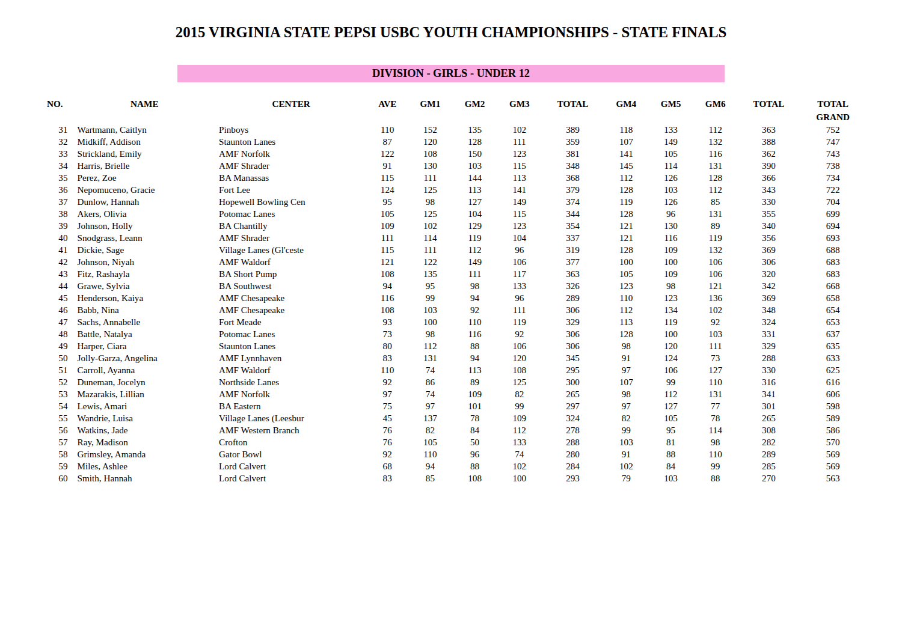2015 VIRGINIA STATE PEPSI USBC YOUTH CHAMPIONSHIPS - STATE FINALS
DIVISION - GIRLS - UNDER 12
| NO. | NAME | CENTER | AVE | GM1 | GM2 | GM3 | TOTAL | GM4 | GM5 | GM6 | TOTAL | TOTAL |
| --- | --- | --- | --- | --- | --- | --- | --- | --- | --- | --- | --- | --- |
| | | | | | | | | | | | | GRAND |
| 31 | Wartmann, Caitlyn | Pinboys | 110 | 152 | 135 | 102 | 389 | 118 | 133 | 112 | 363 | 752 |
| 32 | Midkiff, Addison | Staunton Lanes | 87 | 120 | 128 | 111 | 359 | 107 | 149 | 132 | 388 | 747 |
| 33 | Strickland, Emily | AMF Norfolk | 122 | 108 | 150 | 123 | 381 | 141 | 105 | 116 | 362 | 743 |
| 34 | Harris, Brielle | AMF Shrader | 91 | 130 | 103 | 115 | 348 | 145 | 114 | 131 | 390 | 738 |
| 35 | Perez, Zoe | BA Manassas | 115 | 111 | 144 | 113 | 368 | 112 | 126 | 128 | 366 | 734 |
| 36 | Nepomuceno, Gracie | Fort Lee | 124 | 125 | 113 | 141 | 379 | 128 | 103 | 112 | 343 | 722 |
| 37 | Dunlow, Hannah | Hopewell Bowling Cen | 95 | 98 | 127 | 149 | 374 | 119 | 126 | 85 | 330 | 704 |
| 38 | Akers, Olivia | Potomac Lanes | 105 | 125 | 104 | 115 | 344 | 128 | 96 | 131 | 355 | 699 |
| 39 | Johnson, Holly | BA Chantilly | 109 | 102 | 129 | 123 | 354 | 121 | 130 | 89 | 340 | 694 |
| 40 | Snodgrass, Leann | AMF Shrader | 111 | 114 | 119 | 104 | 337 | 121 | 116 | 119 | 356 | 693 |
| 41 | Dickie, Sage | Village Lanes (Gl'ceste | 115 | 111 | 112 | 96 | 319 | 128 | 109 | 132 | 369 | 688 |
| 42 | Johnson, Niyah | AMF Waldorf | 121 | 122 | 149 | 106 | 377 | 100 | 100 | 106 | 306 | 683 |
| 43 | Fitz, Rashayla | BA Short Pump | 108 | 135 | 111 | 117 | 363 | 105 | 109 | 106 | 320 | 683 |
| 44 | Grawe, Sylvia | BA Southwest | 94 | 95 | 98 | 133 | 326 | 123 | 98 | 121 | 342 | 668 |
| 45 | Henderson, Kaiya | AMF Chesapeake | 116 | 99 | 94 | 96 | 289 | 110 | 123 | 136 | 369 | 658 |
| 46 | Babb, Nina | AMF Chesapeake | 108 | 103 | 92 | 111 | 306 | 112 | 134 | 102 | 348 | 654 |
| 47 | Sachs, Annabelle | Fort Meade | 93 | 100 | 110 | 119 | 329 | 113 | 119 | 92 | 324 | 653 |
| 48 | Battle, Natalya | Potomac Lanes | 73 | 98 | 116 | 92 | 306 | 128 | 100 | 103 | 331 | 637 |
| 49 | Harper, Ciara | Staunton Lanes | 80 | 112 | 88 | 106 | 306 | 98 | 120 | 111 | 329 | 635 |
| 50 | Jolly-Garza, Angelina | AMF Lynnhaven | 83 | 131 | 94 | 120 | 345 | 91 | 124 | 73 | 288 | 633 |
| 51 | Carroll, Ayanna | AMF Waldorf | 110 | 74 | 113 | 108 | 295 | 97 | 106 | 127 | 330 | 625 |
| 52 | Duneman, Jocelyn | Northside Lanes | 92 | 86 | 89 | 125 | 300 | 107 | 99 | 110 | 316 | 616 |
| 53 | Mazarakis, Lillian | AMF Norfolk | 97 | 74 | 109 | 82 | 265 | 98 | 112 | 131 | 341 | 606 |
| 54 | Lewis, Amari | BA Eastern | 75 | 97 | 101 | 99 | 297 | 97 | 127 | 77 | 301 | 598 |
| 55 | Wandrie, Luisa | Village Lanes (Leesbur | 45 | 137 | 78 | 109 | 324 | 82 | 105 | 78 | 265 | 589 |
| 56 | Watkins, Jade | AMF Western Branch | 76 | 82 | 84 | 112 | 278 | 99 | 95 | 114 | 308 | 586 |
| 57 | Ray, Madison | Crofton | 76 | 105 | 50 | 133 | 288 | 103 | 81 | 98 | 282 | 570 |
| 58 | Grimsley, Amanda | Gator Bowl | 92 | 110 | 96 | 74 | 280 | 91 | 88 | 110 | 289 | 569 |
| 59 | Miles, Ashlee | Lord Calvert | 68 | 94 | 88 | 102 | 284 | 102 | 84 | 99 | 285 | 569 |
| 60 | Smith, Hannah | Lord Calvert | 83 | 85 | 108 | 100 | 293 | 79 | 103 | 88 | 270 | 563 |